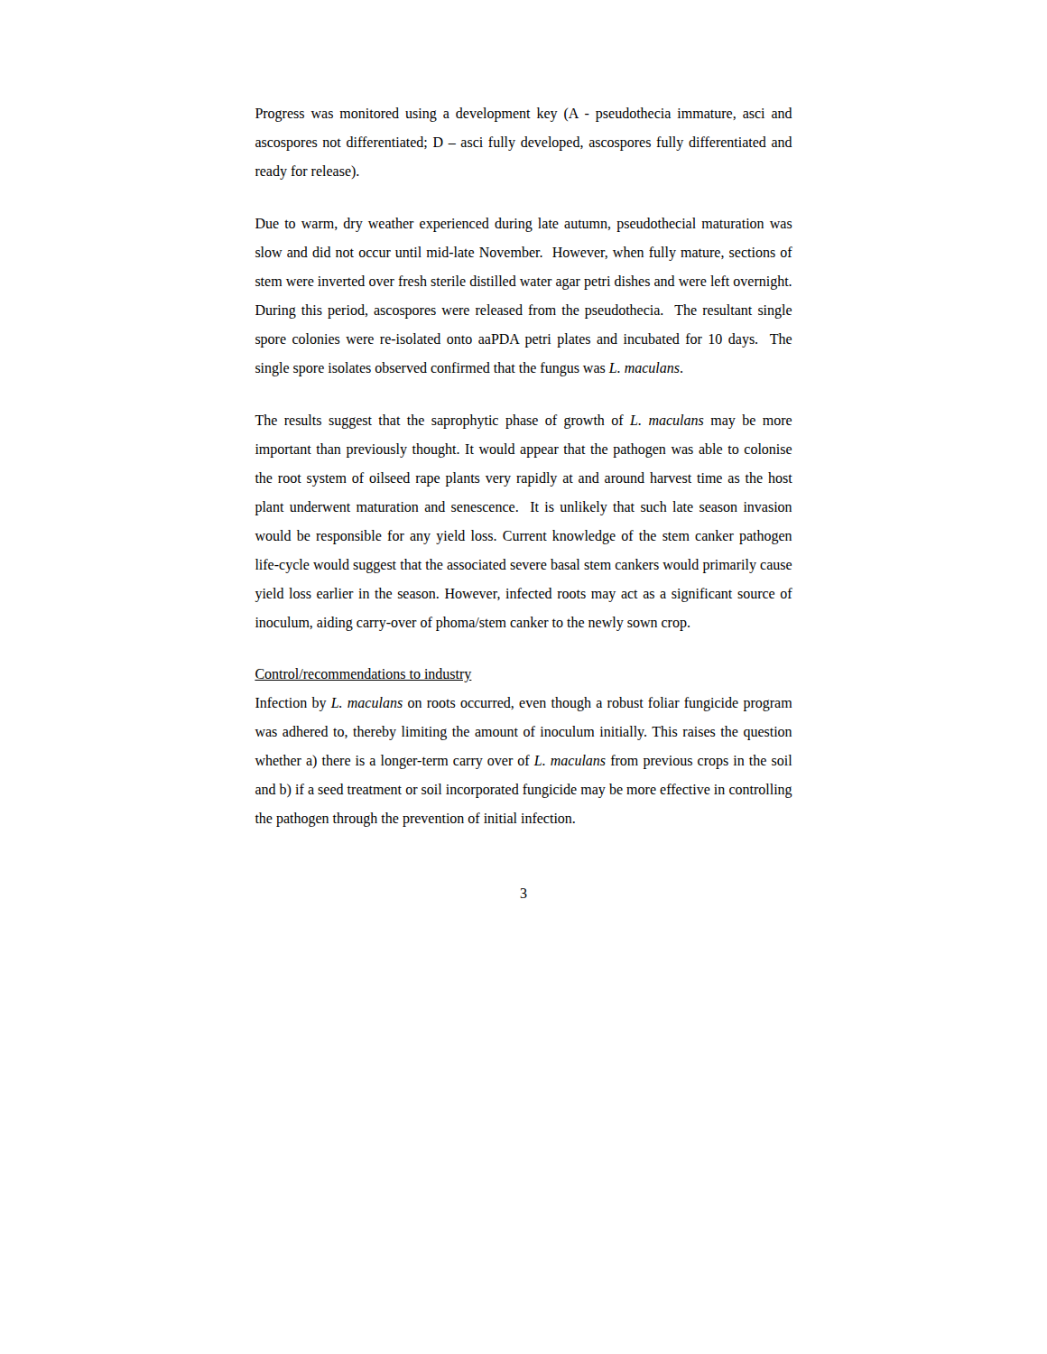Progress was monitored using a development key (A - pseudothecia immature, asci and ascospores not differentiated; D – asci fully developed, ascospores fully differentiated and ready for release).
Due to warm, dry weather experienced during late autumn, pseudothecial maturation was slow and did not occur until mid-late November. However, when fully mature, sections of stem were inverted over fresh sterile distilled water agar petri dishes and were left overnight. During this period, ascospores were released from the pseudothecia. The resultant single spore colonies were re-isolated onto aaPDA petri plates and incubated for 10 days. The single spore isolates observed confirmed that the fungus was L. maculans.
The results suggest that the saprophytic phase of growth of L. maculans may be more important than previously thought. It would appear that the pathogen was able to colonise the root system of oilseed rape plants very rapidly at and around harvest time as the host plant underwent maturation and senescence. It is unlikely that such late season invasion would be responsible for any yield loss. Current knowledge of the stem canker pathogen life-cycle would suggest that the associated severe basal stem cankers would primarily cause yield loss earlier in the season. However, infected roots may act as a significant source of inoculum, aiding carry-over of phoma/stem canker to the newly sown crop.
Control/recommendations to industry
Infection by L. maculans on roots occurred, even though a robust foliar fungicide program was adhered to, thereby limiting the amount of inoculum initially. This raises the question whether a) there is a longer-term carry over of L. maculans from previous crops in the soil and b) if a seed treatment or soil incorporated fungicide may be more effective in controlling the pathogen through the prevention of initial infection.
3